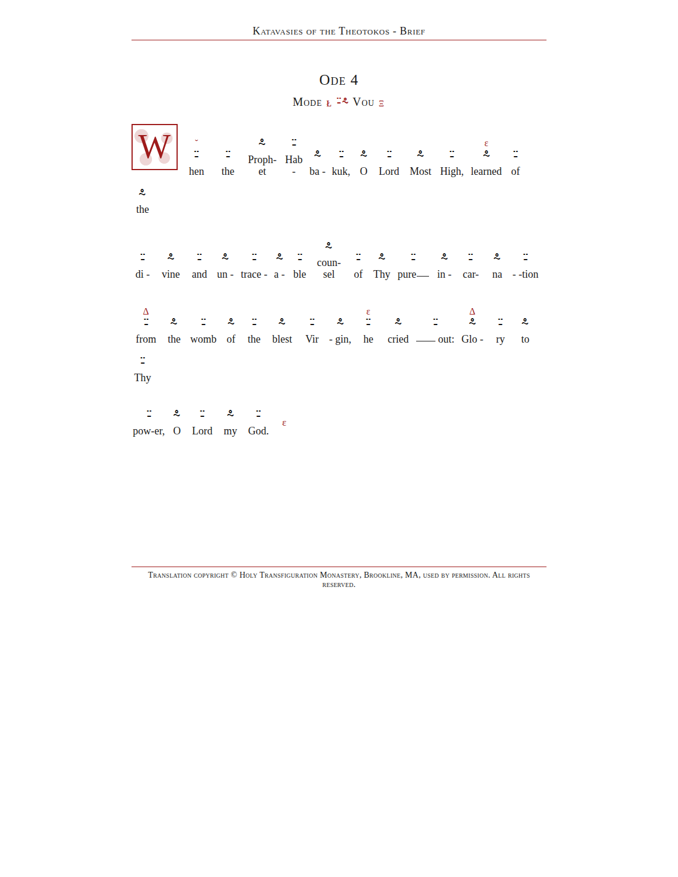Katavasies of the Theotokos - Brief
Ode 4
Mode ᴌ ⸚⸛ Vou ξ
W
̆ ⸚ hen ⸚ the ⸛ Proph-et ⸚ Hab - ⸛ ba - ⸚ kuk, ⸛ O ⸚ Lord ⸛ Most ⸚ High, ε ⸛ learned ⸚ of ⸛ the
⸚ di - ⸛ vine ⸚ and ⸛ un - ⸚ trace - ⸛ a - ⸚ ble ⸛ coun-sel ⸚ of ⸛ Thy ⸚ pure ⸛ in - ⸚ car- ⸛ na ⸚ - -tion
Δ ⸚ from ⸛ the ⸚ womb ⸛ of ⸚ the ⸛ blest ⸚ Vir ⸛ - gin, ε ⸚ he ⸛ cried ⸚ out: Δ ⸛ Glo - ⸚ ry ⸛ to ⸚ Thy
⸚ pow-er, ⸛ O ⸚ Lord ⸛ my ⸚ God. ε
Translation copyright © Holy Transfiguration Monastery, Brookline, MA, used by permission. All rights reserved.